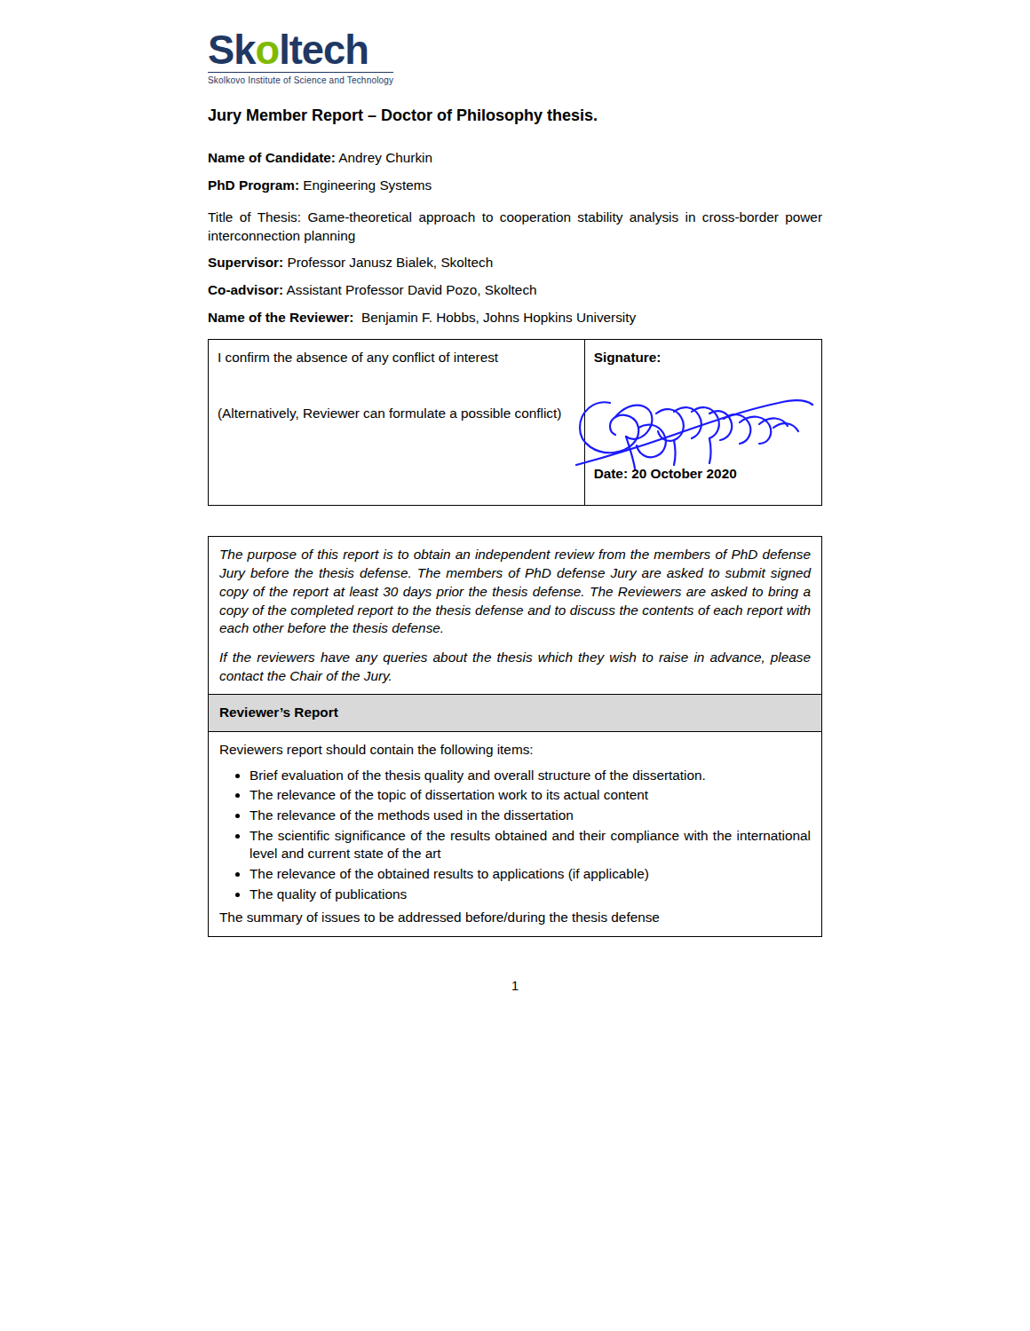Skoltech
Skolkovo Institute of Science and Technology
Jury Member Report – Doctor of Philosophy thesis.
Name of Candidate: Andrey Churkin
PhD Program: Engineering Systems
Title of Thesis: Game-theoretical approach to cooperation stability analysis in cross-border power interconnection planning
Supervisor: Professor Janusz Bialek, Skoltech
Co-advisor: Assistant Professor David Pozo, Skoltech
Name of the Reviewer: Benjamin F. Hobbs, Johns Hopkins University
| I confirm the absence of any conflict of interest (Alternatively, Reviewer can formulate a possible conflict) | Signature: Date: 20 October 2020 |
| The purpose of this report is to obtain an independent review from the members of PhD defense Jury before the thesis defense. The members of PhD defense Jury are asked to submit signed copy of the report at least 30 days prior the thesis defense. The Reviewers are asked to bring a copy of the completed report to the thesis defense and to discuss the contents of each report with each other before the thesis defense. If the reviewers have any queries about the thesis which they wish to raise in advance, please contact the Chair of the Jury. |
| Reviewer’s Report |
| Reviewers report should contain the following items: Brief evaluation of the thesis quality and overall structure of the dissertation. The relevance of the topic of dissertation work to its actual content The relevance of the methods used in the dissertation The scientific significance of the results obtained and their compliance with the international level and current state of the art The relevance of the obtained results to applications (if applicable) The quality of publications The summary of issues to be addressed before/during the thesis defense |
1